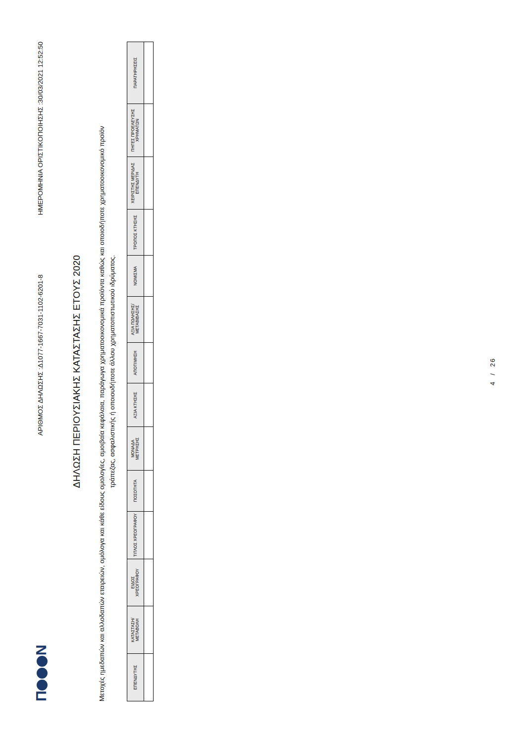Π Ν
ΑΡΙΘΜΟΣ ΔΗΛΩΣΗΣ :Δ1077-1667-7031-1102-6201-8 ΗΜΕΡΟΜΗΝΙΑ ΟΡΙΣΤΙΚΟΠΟΙΗΣΗΣ :30/03/2021 12:52:50
ΔΗΛΩΣΗ ΠΕΡΙΟΥΣΙΑΚΗΣ ΚΑΤΑΣΤΑΣΗΣ ΕΤΟΥΣ 2020
Μετοχές ημεδαπών και αλλοδαπών εταιρειών, ομόλογα και κάθε είδους ομολογίες, αμοιβαία κεφάλαια, παράγωγα χρηματοοικονομικά προϊόντα καθώς και οποιοδήποτε χρηματοοικονομικό προϊόν τράπεζας, ασφαλιστικής ή οποιουδήποτε άλλου χρηματοπιστωτικού ιδρύματος.
| ΕΠΕΝΔΥΤΗΣ | ΚΑΤΑΣΤΑΣΗ/ ΜΕΤΑΒΟΛΗ | ΕΙΔΟΣ ΧΡΕΟΓΡΑΦΟΥ | ΤΙΤΛΟΣ ΧΡΕΟΓΡΑΦΟΥ | ΠΟΣΟΤΗΤΑ | ΜΟΝΑΔΑ ΜΕΤΡΗΣΗΣ | ΑΞΙΑ ΚΤΗΣΗΣ | ΑΠΟΤΙΜΗΣΗ | ΑΞΙΑ ΠΩΛΗΣΗΣ/ ΜΕΤΑΒΙΒΑΣΗΣ | ΝΟΜΙΣΜΑ | ΤΡΟΠΟΣ ΚΤΗΣΗΣ | ΧΕΙΡΙΣΤΗΣ ΜΕΡΙΔΑΣ ΕΠΕΝΔΥΤΗ | ΠΗΓΕΣ ΠΡΟΕΛΕΥΣΗΣ ΧΡΗΜΑΤΩΝ | ΠΑΡΑΤΗΡΗΣΕΙΣ |
| --- | --- | --- | --- | --- | --- | --- | --- | --- | --- | --- | --- | --- | --- |
4 / 26